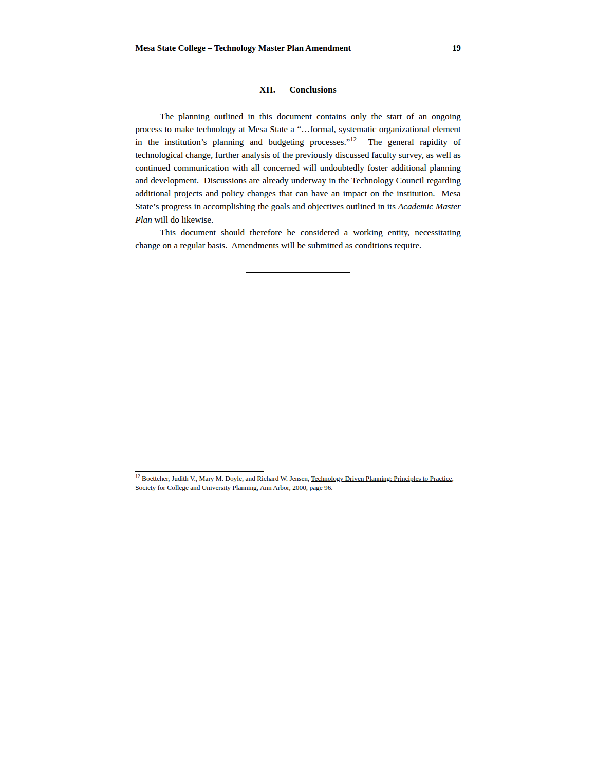Mesa State College – Technology Master Plan Amendment 19
XII. Conclusions
The planning outlined in this document contains only the start of an ongoing process to make technology at Mesa State a “…formal, systematic organizational element in the institution’s planning and budgeting processes.”12 The general rapidity of technological change, further analysis of the previously discussed faculty survey, as well as continued communication with all concerned will undoubtedly foster additional planning and development. Discussions are already underway in the Technology Council regarding additional projects and policy changes that can have an impact on the institution. Mesa State’s progress in accomplishing the goals and objectives outlined in its Academic Master Plan will do likewise.
This document should therefore be considered a working entity, necessitating change on a regular basis. Amendments will be submitted as conditions require.
12 Boettcher, Judith V., Mary M. Doyle, and Richard W. Jensen, Technology Driven Planning: Principles to Practice, Society for College and University Planning, Ann Arbor, 2000, page 96.